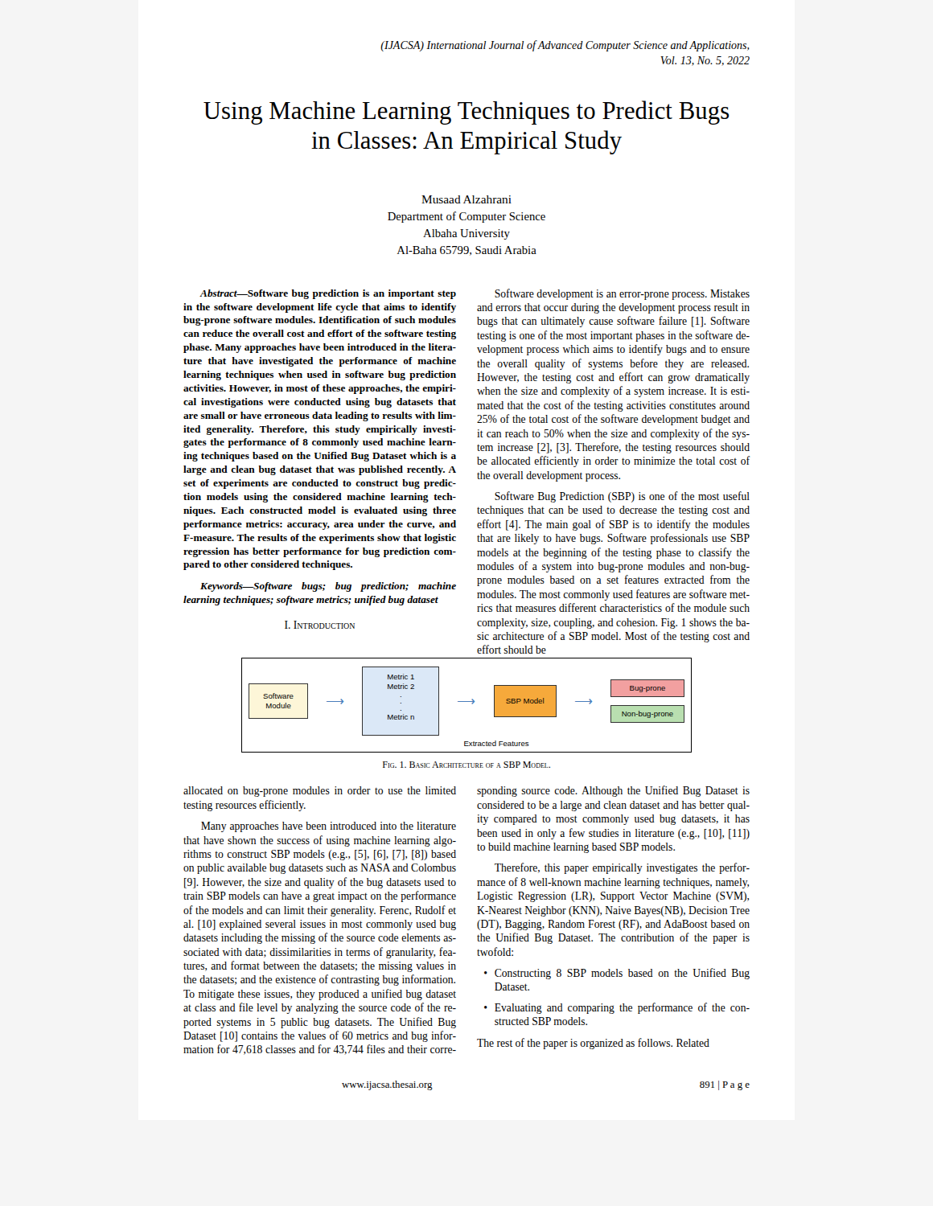(IJACSA) International Journal of Advanced Computer Science and Applications,
Vol. 13, No. 5, 2022
Using Machine Learning Techniques to Predict Bugs
in Classes: An Empirical Study
Musaad Alzahrani
Department of Computer Science
Albaha University
Al-Baha 65799, Saudi Arabia
Abstract—Software bug prediction is an important step in the software development life cycle that aims to identify bug-prone software modules. Identification of such modules can reduce the overall cost and effort of the software testing phase. Many approaches have been introduced in the literature that have investigated the performance of machine learning techniques when used in software bug prediction activities. However, in most of these approaches, the empirical investigations were conducted using bug datasets that are small or have erroneous data leading to results with limited generality. Therefore, this study empirically investigates the performance of 8 commonly used machine learning techniques based on the Unified Bug Dataset which is a large and clean bug dataset that was published recently. A set of experiments are conducted to construct bug prediction models using the considered machine learning techniques. Each constructed model is evaluated using three performance metrics: accuracy, area under the curve, and F-measure. The results of the experiments show that logistic regression has better performance for bug prediction compared to other considered techniques.
Keywords—Software bugs; bug prediction; machine learning techniques; software metrics; unified bug dataset
I. Introduction
Software development is an error-prone process. Mistakes and errors that occur during the development process result in bugs that can ultimately cause software failure [1]. Software testing is one of the most important phases in the software development process which aims to identify bugs and to ensure the overall quality of systems before they are released. However, the testing cost and effort can grow dramatically when the size and complexity of a system increase. It is estimated that the cost of the testing activities constitutes around 25% of the total cost of the software development budget and it can reach to 50% when the size and complexity of the system increase [2], [3]. Therefore, the testing resources should be allocated efficiently in order to minimize the total cost of the overall development process.
Software Bug Prediction (SBP) is one of the most useful techniques that can be used to decrease the testing cost and effort [4]. The main goal of SBP is to identify the modules that are likely to have bugs. Software professionals use SBP models at the beginning of the testing phase to classify the modules of a system into bug-prone modules and non-bug-prone modules based on a set features extracted from the modules. The most commonly used features are software metrics that measures different characteristics of the module such complexity, size, coupling, and cohesion. Fig. 1 shows the basic architecture of a SBP model. Most of the testing cost and effort should be
Software
Module
⟶
Metric 1
Metric 2
.
.
.
Metric n
⟶
SBP Model
⟶
Bug-prone
Non-bug-prone
Extracted Features
Fig. 1. Basic Architecture of a SBP Model.
allocated on bug-prone modules in order to use the limited testing resources efficiently.
Many approaches have been introduced into the literature that have shown the success of using machine learning algorithms to construct SBP models (e.g., [5], [6], [7], [8]) based on public available bug datasets such as NASA and Colombus [9]. However, the size and quality of the bug datasets used to train SBP models can have a great impact on the performance of the models and can limit their generality. Ferenc, Rudolf et al. [10] explained several issues in most commonly used bug datasets including the missing of the source code elements associated with data; dissimilarities in terms of granularity, features, and format between the datasets; the missing values in the datasets; and the existence of contrasting bug information. To mitigate these issues, they produced a unified bug dataset at class and file level by analyzing the source code of the reported systems in 5 public bug datasets. The Unified Bug Dataset [10] contains the values of 60 metrics and bug information for 47,618 classes and for 43,744 files and their corresponding source code. Although the Unified Bug Dataset is considered to be a large and clean dataset and has better quality compared to most commonly used bug datasets, it has been used in only a few studies in literature (e.g., [10], [11]) to build machine learning based SBP models.
Therefore, this paper empirically investigates the performance of 8 well-known machine learning techniques, namely, Logistic Regression (LR), Support Vector Machine (SVM), K-Nearest Neighbor (KNN), Naive Bayes(NB), Decision Tree (DT), Bagging, Random Forest (RF), and AdaBoost based on the Unified Bug Dataset. The contribution of the paper is twofold:
Constructing 8 SBP models based on the Unified Bug Dataset.
Evaluating and comparing the performance of the constructed SBP models.
The rest of the paper is organized as follows. Related
www.ijacsa.thesai.org 891 | P a g e